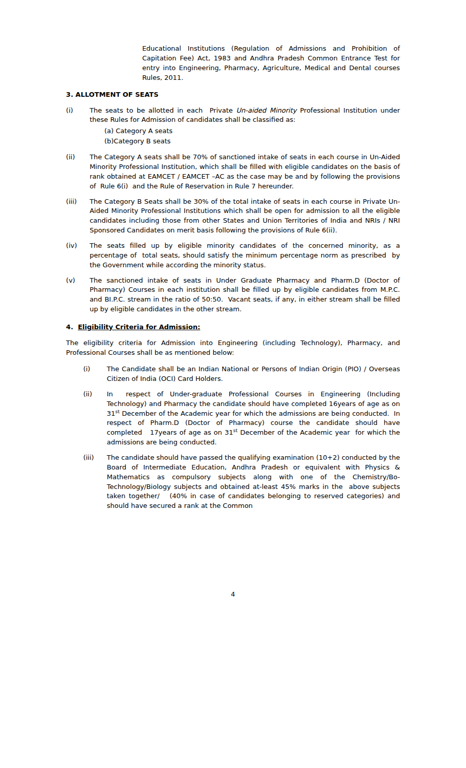Educational Institutions (Regulation of Admissions and Prohibition of Capitation Fee) Act, 1983 and Andhra Pradesh Common Entrance Test for entry into Engineering, Pharmacy, Agriculture, Medical and Dental courses Rules, 2011.
3. ALLOTMENT OF SEATS
(i)
The seats to be allotted in each Private Un-aided Minority Professional Institution under these Rules for Admission of candidates shall be classified as:
(a) Category A seats
(b)Category B seats
(ii)
The Category A seats shall be 70% of sanctioned intake of seats in each course in Un-Aided Minority Professional Institution, which shall be filled with eligible candidates on the basis of rank obtained at EAMCET / EAMCET –AC as the case may be and by following the provisions of Rule 6(i) and the Rule of Reservation in Rule 7 hereunder.
(iii)
The Category B Seats shall be 30% of the total intake of seats in each course in Private Un-Aided Minority Professional Institutions which shall be open for admission to all the eligible candidates including those from other States and Union Territories of India and NRIs / NRI Sponsored Candidates on merit basis following the provisions of Rule 6(ii).
(iv)
The seats filled up by eligible minority candidates of the concerned minority, as a percentage of total seats, should satisfy the minimum percentage norm as prescribed by the Government while according the minority status.
(v)
The sanctioned intake of seats in Under Graduate Pharmacy and Pharm.D (Doctor of Pharmacy) Courses in each institution shall be filled up by eligible candidates from M.P.C. and BI.P.C. stream in the ratio of 50:50. Vacant seats, if any, in either stream shall be filled up by eligible candidates in the other stream.
4. Eligibility Criteria for Admission:
The eligibility criteria for Admission into Engineering (including Technology), Pharmacy, and Professional Courses shall be as mentioned below:
(i)
The Candidate shall be an Indian National or Persons of Indian Origin (PIO) / Overseas Citizen of India (OCI) Card Holders.
(ii)
In respect of Under-graduate Professional Courses in Engineering (Including Technology) and Pharmacy the candidate should have completed 16years of age as on 31st December of the Academic year for which the admissions are being conducted. In respect of Pharm.D (Doctor of Pharmacy) course the candidate should have completed 17years of age as on 31st December of the Academic year for which the admissions are being conducted.
(iii)
The candidate should have passed the qualifying examination (10+2) conducted by the Board of Intermediate Education, Andhra Pradesh or equivalent with Physics & Mathematics as compulsory subjects along with one of the Chemistry/Bo-Technology/Biology subjects and obtained at-least 45% marks in the above subjects taken together/ (40% in case of candidates belonging to reserved categories) and should have secured a rank at the Common
4